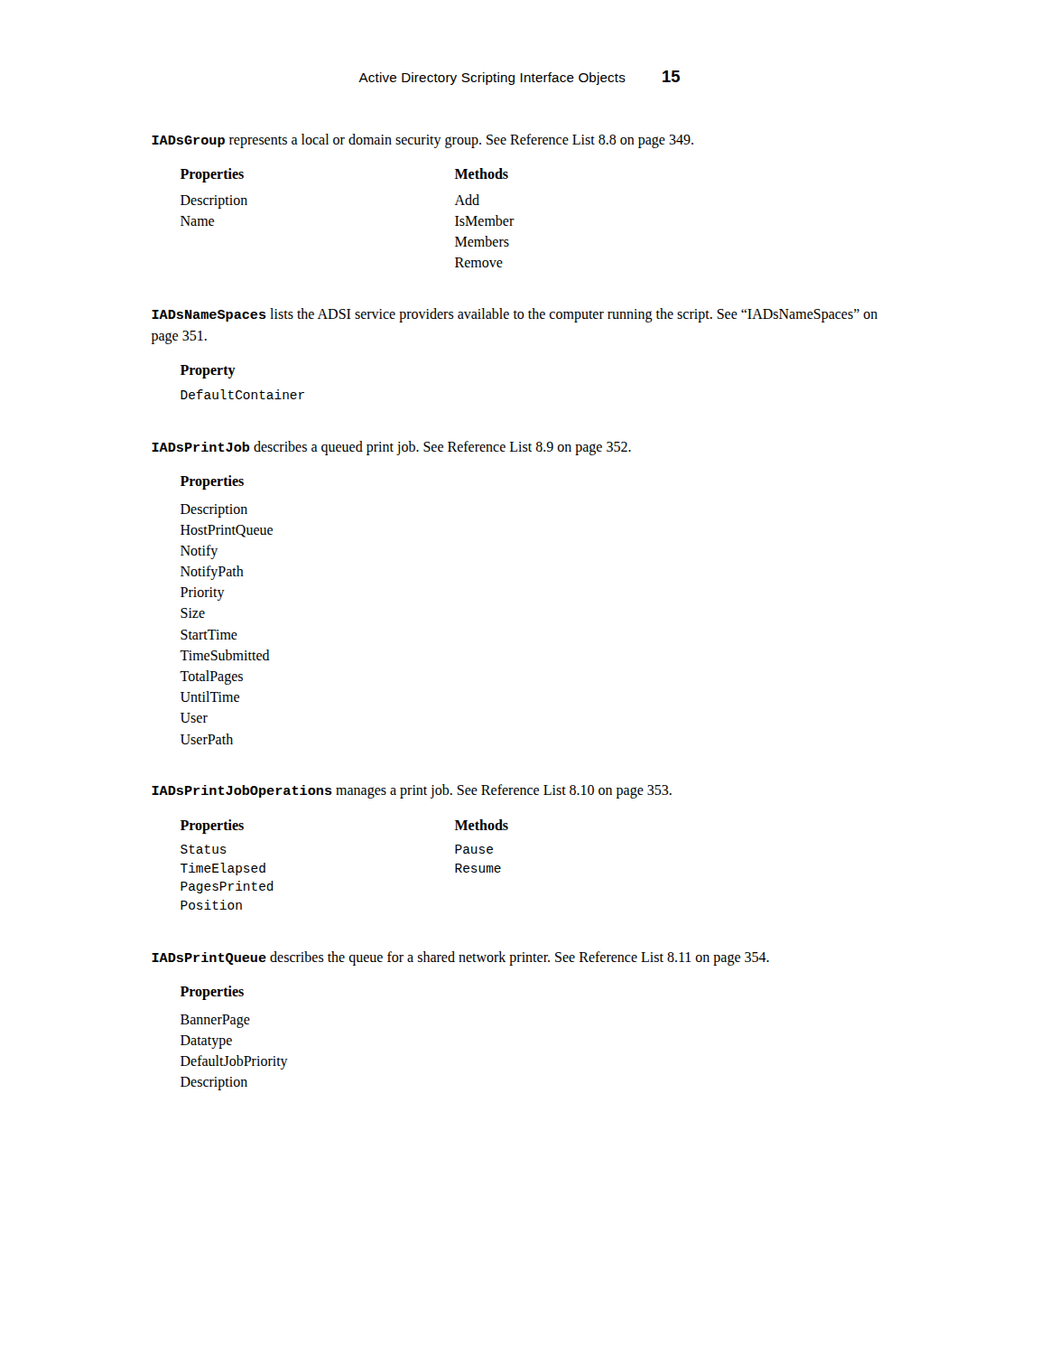Active Directory Scripting Interface Objects 15
IADsGroup represents a local or domain security group. See Reference List 8.8 on page 349.
| Properties | Methods |
| --- | --- |
| Description Name | Add IsMember Members Remove |
IADsNameSpaces lists the ADSI service providers available to the computer running the script. See “IADsNameSpaces” on page 351.
Property
DefaultContainer
IADsPrintJob describes a queued print job. See Reference List 8.9 on page 352.
Properties
Description
HostPrintQueue
Notify
NotifyPath
Priority
Size
StartTime
TimeSubmitted
TotalPages
UntilTime
User
UserPath
IADsPrintJobOperations manages a print job. See Reference List 8.10 on page 353.
| Properties | Methods |
| --- | --- |
| Status TimeElapsed PagesPrinted Position | Pause Resume |
IADsPrintQueue describes the queue for a shared network printer. See Reference List 8.11 on page 354.
Properties
BannerPage
Datatype
DefaultJobPriority
Description